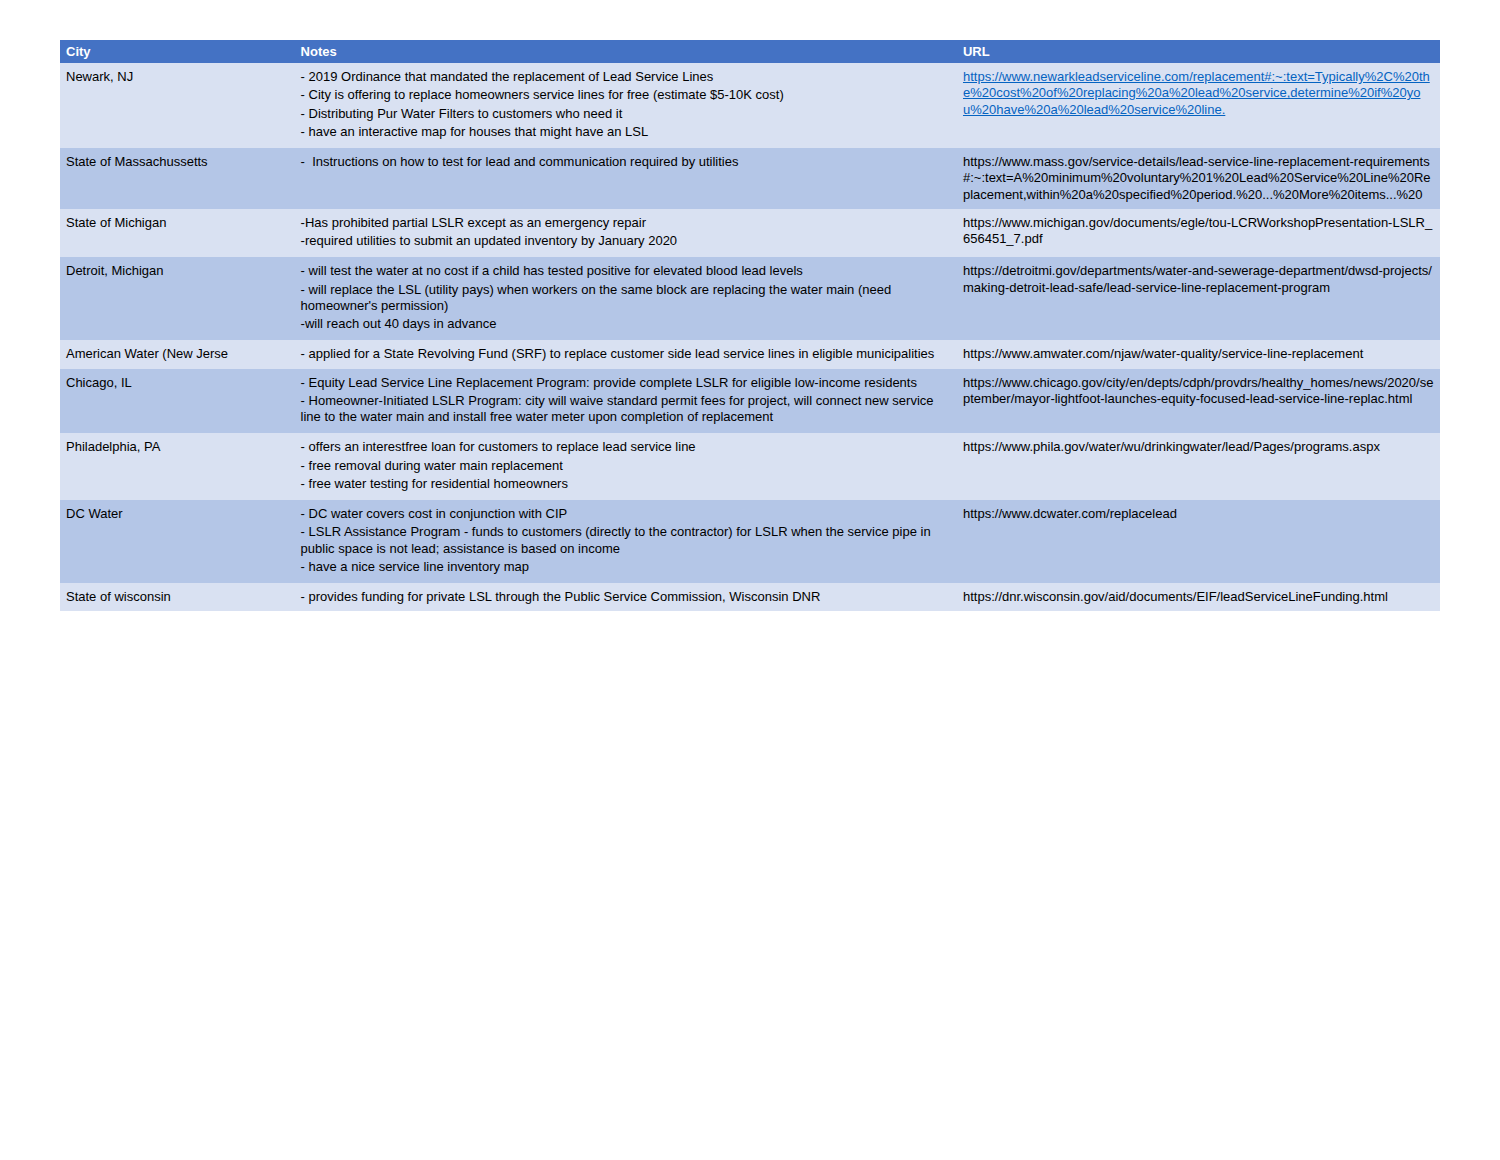| City | Notes | URL |
| --- | --- | --- |
| Newark, NJ | - 2019 Ordinance that mandated the replacement of Lead Service Lines - City is offering to replace homeowners service lines for free (estimate $5-10K cost) - Distributing Pur Water Filters to customers who need it - have an interactive map for houses that might have an LSL | https://www.newarkleadserviceline.com/replacement#:~:text=Typically%2C%20the%20cost%20of%20replacing%20a%20lead%20service,determine%20if%20you%20have%20a%20lead%20service%20line. |
| State of Massachussetts | - Instructions on how to test for lead and communication required by utilities | https://www.mass.gov/service-details/lead-service-line-replacement-requirements#:~:text=A%20minimum%20voluntary%201%20Lead%20Service%20Line%20Replacement,within%20a%20specified%20period.%20...%20More%20items...%20 |
| State of Michigan | -Has prohibited partial LSLR except as an emergency repair -required utilities to submit an updated inventory by January 2020 | https://www.michigan.gov/documents/egle/tou-LCRWorkshopPresentation-LSLR_656451_7.pdf |
| Detroit, Michigan | - will test the water at no cost if a child has tested positive for elevated blood lead levels - will replace the LSL (utility pays) when workers on the same block are replacing the water main (need homeowner's permission) -will reach out 40 days in advance | https://detroitmi.gov/departments/water-and-sewerage-department/dwsd-projects/making-detroit-lead-safe/lead-service-line-replacement-program |
| American Water (New Jerse | - applied for a State Revolving Fund (SRF) to replace customer side lead service lines in eligible municipalities | https://www.amwater.com/njaw/water-quality/service-line-replacement |
| Chicago, IL | - Equity Lead Service Line Replacement Program: provide complete LSLR for eligible low-income residents - Homeowner-Initiated LSLR Program: city will waive standard permit fees for project, will connect new service line to the water main and install free water meter upon completion of replacement | https://www.chicago.gov/city/en/depts/cdph/provdrs/healthy_homes/news/2020/september/mayor-lightfoot-launches-equity-focused-lead-service-line-replac.html |
| Philadelphia, PA | - offers an interestfree loan for customers to replace lead service line - free removal during water main replacement - free water testing for residential homeowners | https://www.phila.gov/water/wu/drinkingwater/lead/Pages/programs.aspx |
| DC Water | - DC water covers cost in conjunction with CIP - LSLR Assistance Program - funds to customers (directly to the contractor) for LSLR when the service pipe in public space is not lead; assistance is based on income - have a nice service line inventory map | https://www.dcwater.com/replacelead |
| State of wisconsin | - provides funding for private LSL through the Public Service Commission, Wisconsin DNR | https://dnr.wisconsin.gov/aid/documents/EIF/leadServiceLineFunding.html |